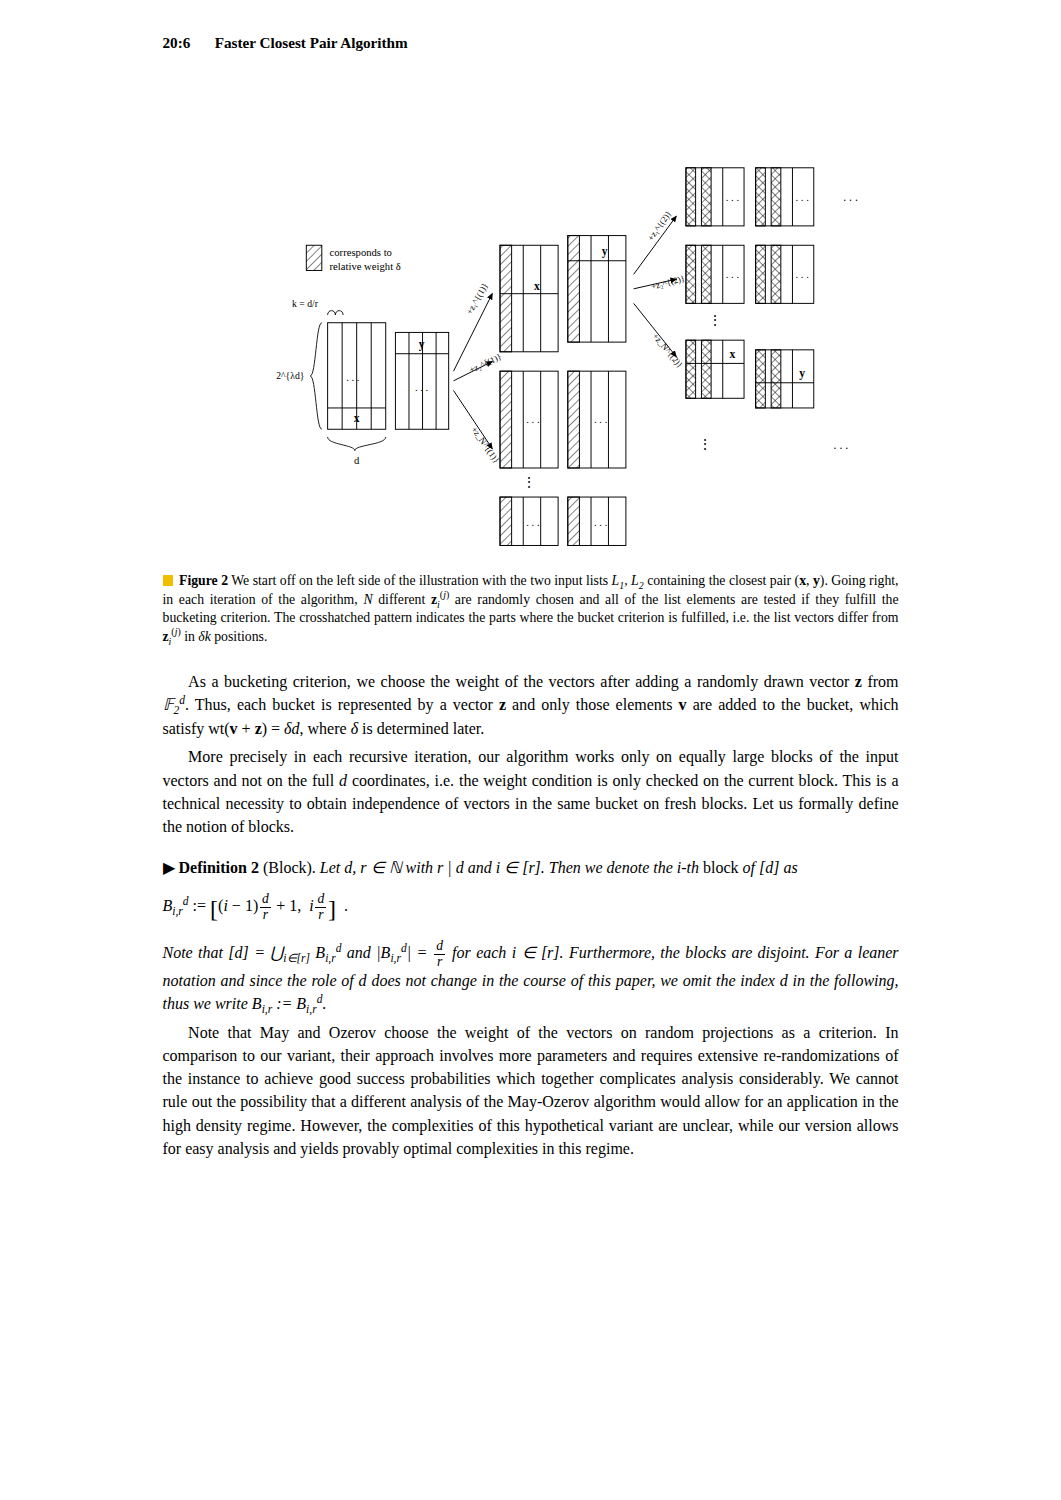20:6 Faster Closest Pair Algorithm
corresponds to relative weight δ . . . x k = d/r 2^{λd} d y . . . +z₁^{(1)} +z₂^{(1)} +z_N^{(1)} x y . . . . . . ⋮ . . . . . . +z₁^{(2)} +z₂^{(2)} +z_N^{(2)} . . . . . . . . . . . . ⋮ x y . . . . . . ⋮
Figure 2 We start off on the left side of the illustration with the two input lists L1, L2 containing the closest pair (x, y). Going right, in each iteration of the algorithm, N different zi(j) are randomly chosen and all of the list elements are tested if they fulfill the bucketing criterion. The crosshatched pattern indicates the parts where the bucket criterion is fulfilled, i.e. the list vectors differ from zi(j) in δk positions.
As a bucketing criterion, we choose the weight of the vectors after adding a randomly drawn vector z from 𝔽2d. Thus, each bucket is represented by a vector z and only those elements v are added to the bucket, which satisfy wt(v + z) = δd, where δ is determined later.
More precisely in each recursive iteration, our algorithm works only on equally large blocks of the input vectors and not on the full d coordinates, i.e. the weight condition is only checked on the current block. This is a technical necessity to obtain independence of vectors in the same bucket on fresh blocks. Let us formally define the notion of blocks.
▶ Definition 2 (Block). Let d, r ∈ ℕ with r | d and i ∈ [r]. Then we denote the i-th block of [d] as
Bi,rd := [(i − 1)dr + 1, idr] .
Note that [d] = ⋃i∈[r] Bi,rd and |Bi,rd| = dr for each i ∈ [r]. Furthermore, the blocks are disjoint. For a leaner notation and since the role of d does not change in the course of this paper, we omit the index d in the following, thus we write Bi,r := Bi,rd.
Note that May and Ozerov choose the weight of the vectors on random projections as a criterion. In comparison to our variant, their approach involves more parameters and requires extensive re-randomizations of the instance to achieve good success probabilities which together complicates analysis considerably. We cannot rule out the possibility that a different analysis of the May-Ozerov algorithm would allow for an application in the high density regime. However, the complexities of this hypothetical variant are unclear, while our version allows for easy analysis and yields provably optimal complexities in this regime.